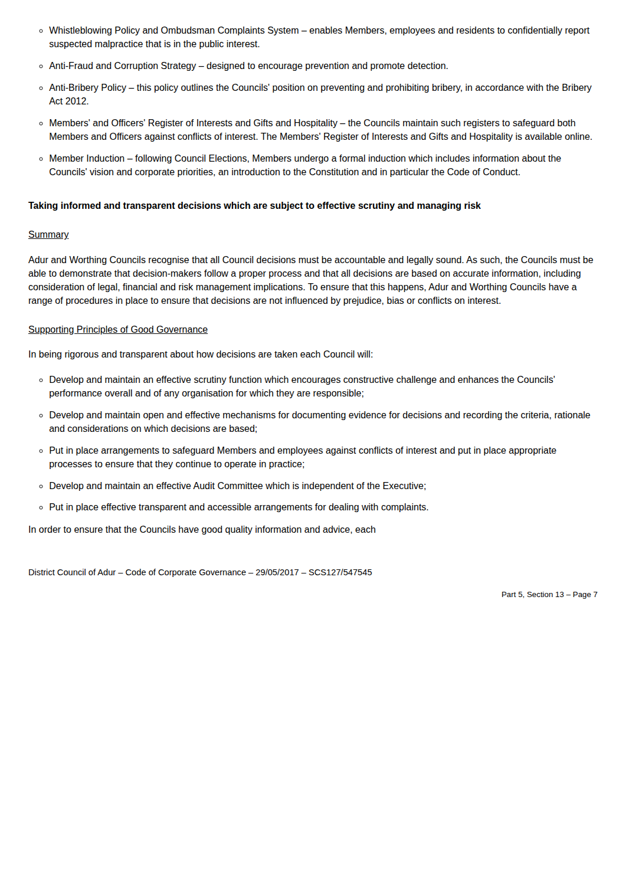Whistleblowing Policy and Ombudsman Complaints System – enables Members, employees and residents to confidentially report suspected malpractice that is in the public interest.
Anti-Fraud and Corruption Strategy – designed to encourage prevention and promote detection.
Anti-Bribery Policy – this policy outlines the Councils' position on preventing and prohibiting bribery, in accordance with the Bribery Act 2012.
Members' and Officers' Register of Interests and Gifts and Hospitality – the Councils maintain such registers to safeguard both Members and Officers against conflicts of interest. The Members' Register of Interests and Gifts and Hospitality is available online.
Member Induction – following Council Elections, Members undergo a formal induction which includes information about the Councils' vision and corporate priorities, an introduction to the Constitution and in particular the Code of Conduct.
Taking informed and transparent decisions which are subject to effective scrutiny and managing risk
Summary
Adur and Worthing Councils recognise that all Council decisions must be accountable and legally sound. As such, the Councils must be able to demonstrate that decision-makers follow a proper process and that all decisions are based on accurate information, including consideration of legal, financial and risk management implications. To ensure that this happens, Adur and Worthing Councils have a range of procedures in place to ensure that decisions are not influenced by prejudice, bias or conflicts on interest.
Supporting Principles of Good Governance
In being rigorous and transparent about how decisions are taken each Council will:
Develop and maintain an effective scrutiny function which encourages constructive challenge and enhances the Councils' performance overall and of any organisation for which they are responsible;
Develop and maintain open and effective mechanisms for documenting evidence for decisions and recording the criteria, rationale and considerations on which decisions are based;
Put in place arrangements to safeguard Members and employees against conflicts of interest and put in place appropriate processes to ensure that they continue to operate in practice;
Develop and maintain an effective Audit Committee which is independent of the Executive;
Put in place effective transparent and accessible arrangements for dealing with complaints.
In order to ensure that the Councils have good quality information and advice, each
District Council of Adur – Code of Corporate Governance – 29/05/2017 – SCS127/547545
Part 5, Section 13 – Page 7